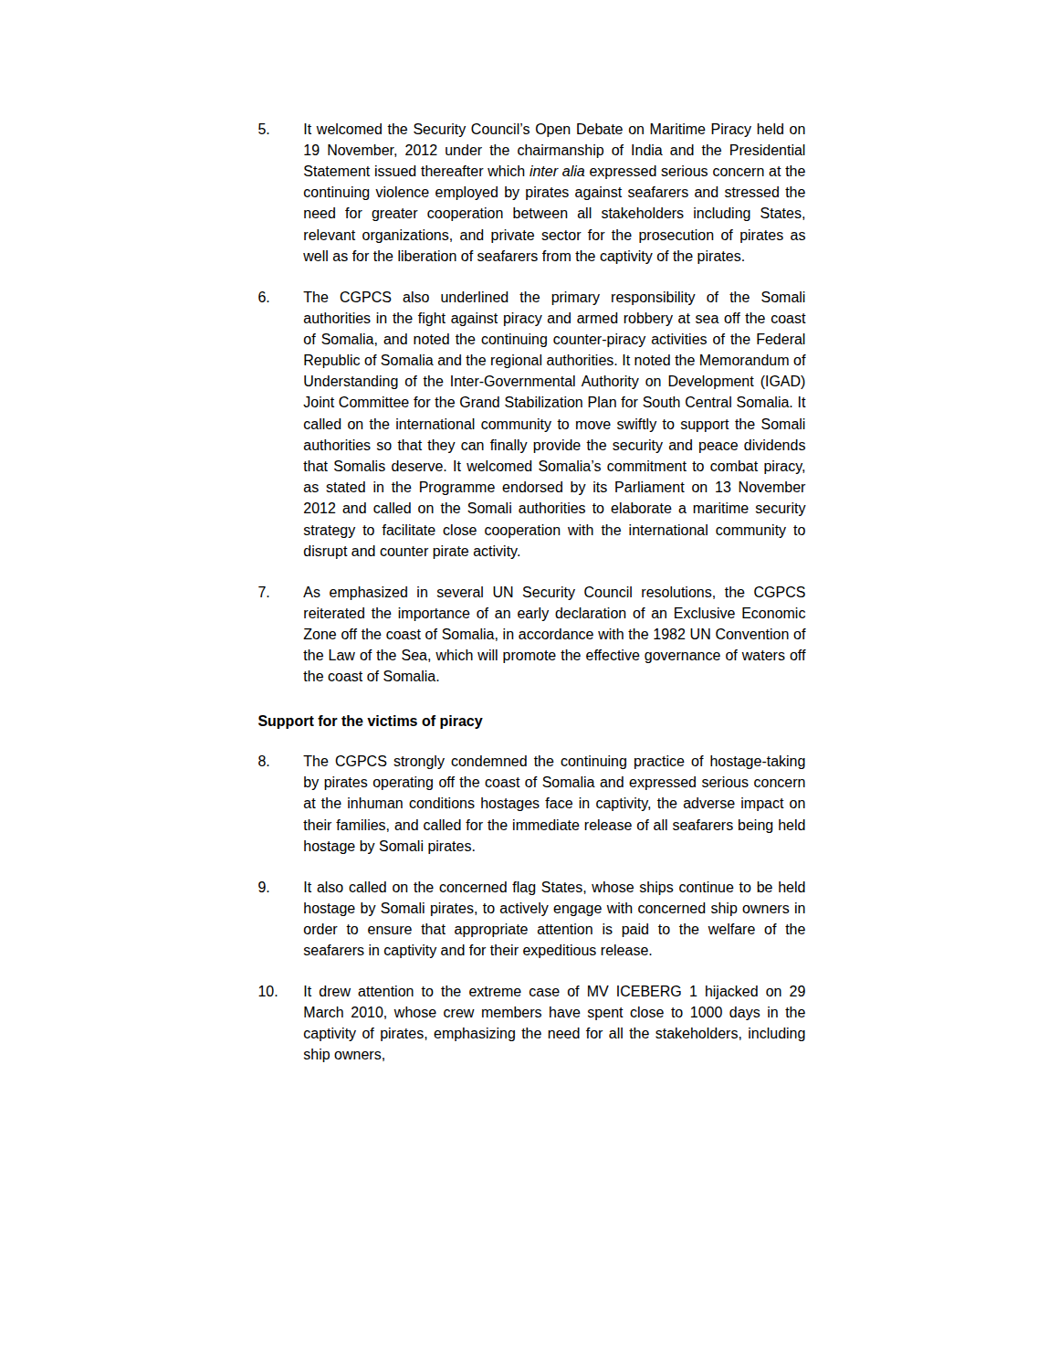5. It welcomed the Security Council’s Open Debate on Maritime Piracy held on 19 November, 2012 under the chairmanship of India and the Presidential Statement issued thereafter which inter alia expressed serious concern at the continuing violence employed by pirates against seafarers and stressed the need for greater cooperation between all stakeholders including States, relevant organizations, and private sector for the prosecution of pirates as well as for the liberation of seafarers from the captivity of the pirates.
6. The CGPCS also underlined the primary responsibility of the Somali authorities in the fight against piracy and armed robbery at sea off the coast of Somalia, and noted the continuing counter-piracy activities of the Federal Republic of Somalia and the regional authorities. It noted the Memorandum of Understanding of the Inter-Governmental Authority on Development (IGAD) Joint Committee for the Grand Stabilization Plan for South Central Somalia. It called on the international community to move swiftly to support the Somali authorities so that they can finally provide the security and peace dividends that Somalis deserve. It welcomed Somalia’s commitment to combat piracy, as stated in the Programme endorsed by its Parliament on 13 November 2012 and called on the Somali authorities to elaborate a maritime security strategy to facilitate close cooperation with the international community to disrupt and counter pirate activity.
7. As emphasized in several UN Security Council resolutions, the CGPCS reiterated the importance of an early declaration of an Exclusive Economic Zone off the coast of Somalia, in accordance with the 1982 UN Convention of the Law of the Sea, which will promote the effective governance of waters off the coast of Somalia.
Support for the victims of piracy
8. The CGPCS strongly condemned the continuing practice of hostage-taking by pirates operating off the coast of Somalia and expressed serious concern at the inhuman conditions hostages face in captivity, the adverse impact on their families, and called for the immediate release of all seafarers being held hostage by Somali pirates.
9. It also called on the concerned flag States, whose ships continue to be held hostage by Somali pirates, to actively engage with concerned ship owners in order to ensure that appropriate attention is paid to the welfare of the seafarers in captivity and for their expeditious release.
10. It drew attention to the extreme case of MV ICEBERG 1 hijacked on 29 March 2010, whose crew members have spent close to 1000 days in the captivity of pirates, emphasizing the need for all the stakeholders, including ship owners,